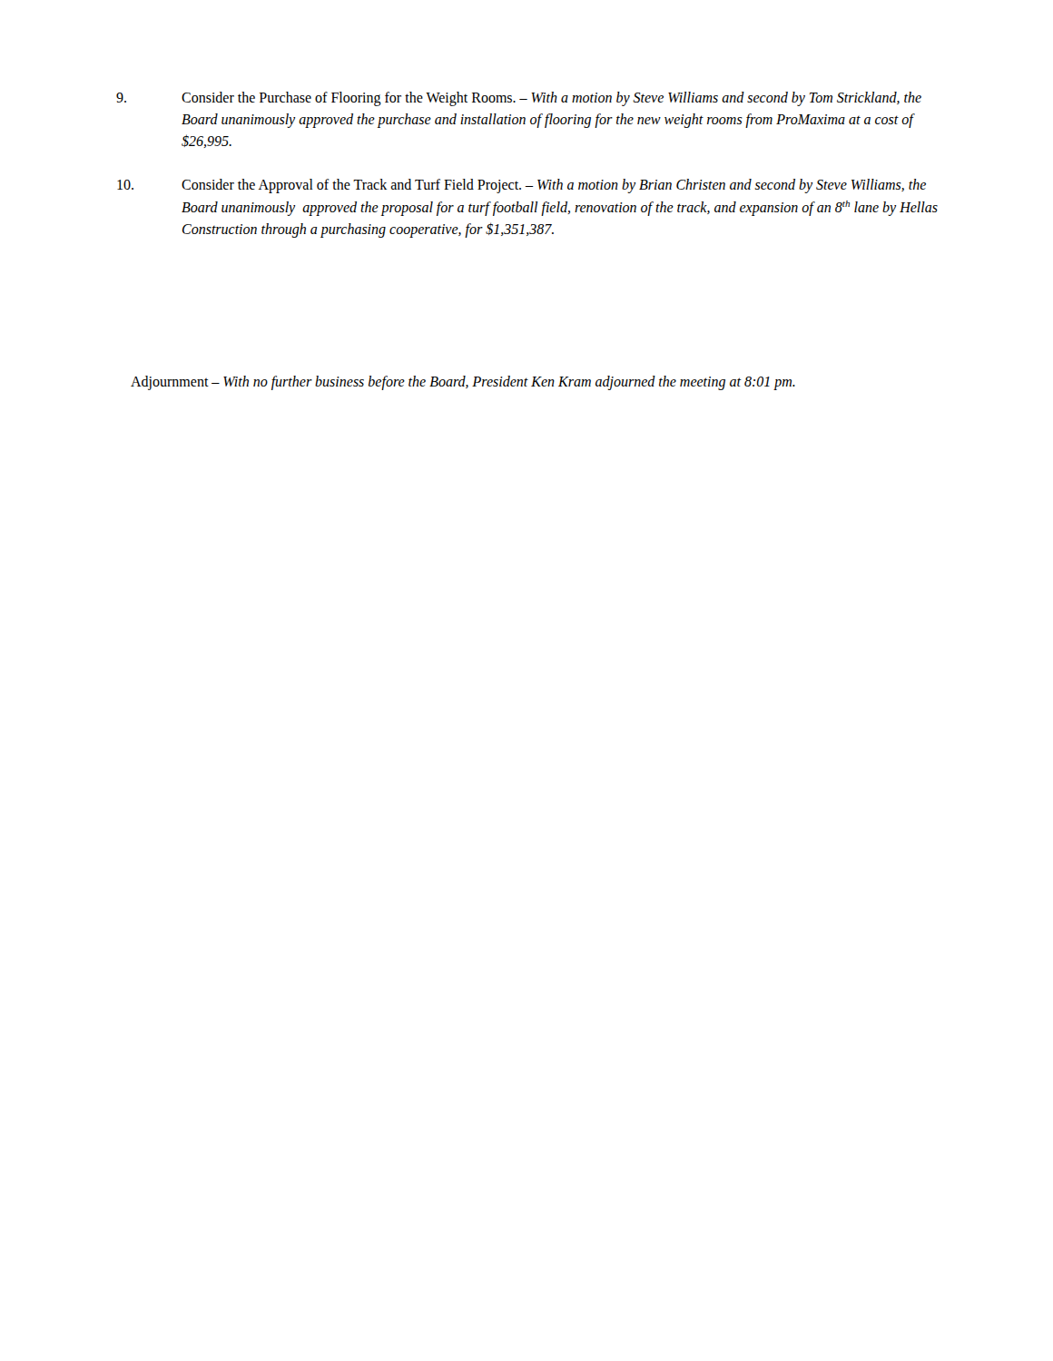9.
Consider the Purchase of Flooring for the Weight Rooms. – With a motion by Steve Williams and second by Tom Strickland, the Board unanimously approved the purchase and installation of flooring for the new weight rooms from ProMaxima at a cost of $26,995.
10.
Consider the Approval of the Track and Turf Field Project. – With a motion by Brian Christen and second by Steve Williams, the Board unanimously approved the proposal for a turf football field, renovation of the track, and expansion of an 8th lane by Hellas Construction through a purchasing cooperative, for $1,351,387.
Adjournment – With no further business before the Board, President Ken Kram adjourned the meeting at 8:01 pm.